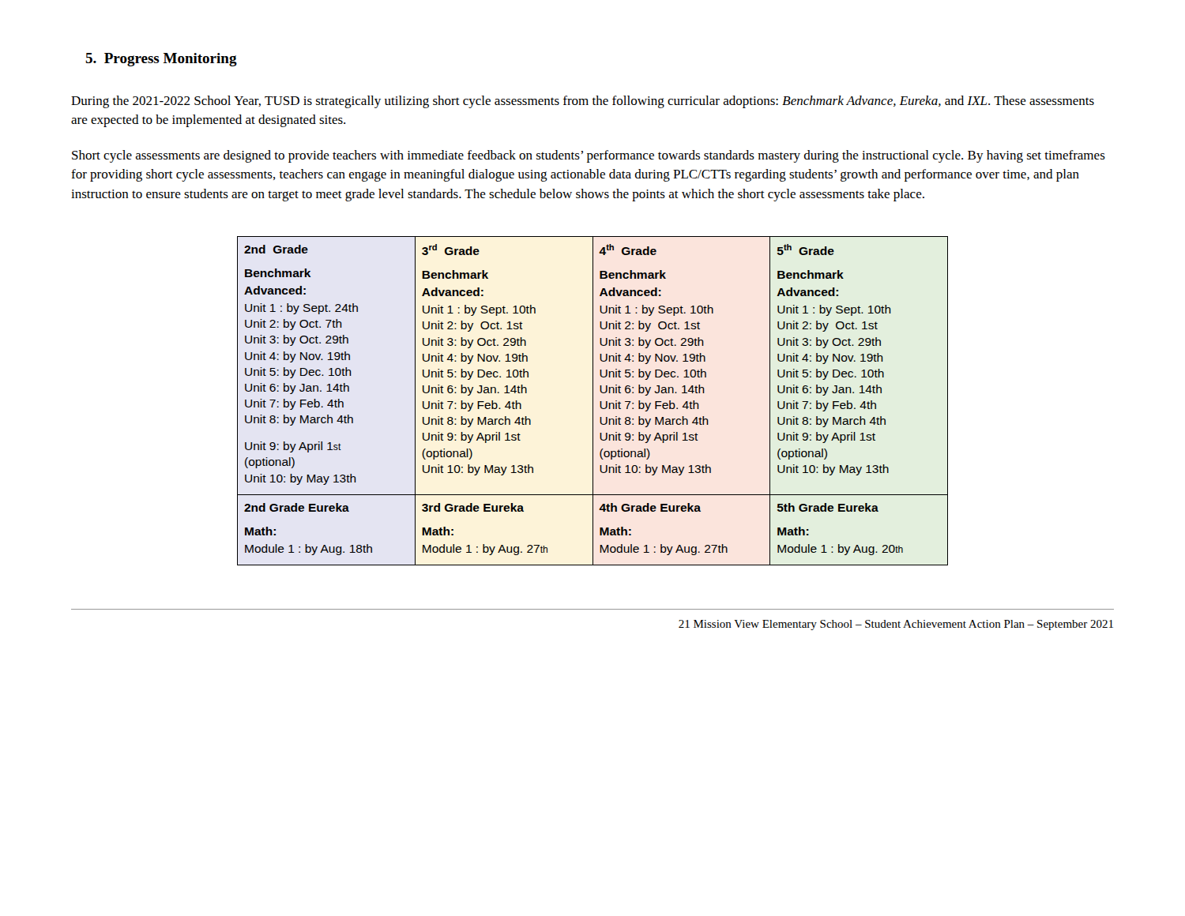5. Progress Monitoring
During the 2021-2022 School Year, TUSD is strategically utilizing short cycle assessments from the following curricular adoptions: Benchmark Advance, Eureka, and IXL. These assessments are expected to be implemented at designated sites.
Short cycle assessments are designed to provide teachers with immediate feedback on students’ performance towards standards mastery during the instructional cycle. By having set timeframes for providing short cycle assessments, teachers can engage in meaningful dialogue using actionable data during PLC/CTTs regarding students’ growth and performance over time, and plan instruction to ensure students are on target to meet grade level standards. The schedule below shows the points at which the short cycle assessments take place.
| 2nd Grade Benchmark Advanced: Unit 1 : by Sept. 24th Unit 2: by Oct. 7th Unit 3: by Oct. 29th Unit 4: by Nov. 19th Unit 5: by Dec. 10th Unit 6: by Jan. 14th Unit 7: by Feb. 4th Unit 8: by March 4th Unit 9: by April 1 st (optional) Unit 10: by May 13th | 3 rd Grade Benchmark Advanced: Unit 1 : by Sept. 10th Unit 2: by Oct. 1st Unit 3: by Oct. 29th Unit 4: by Nov. 19th Unit 5: by Dec. 10th Unit 6: by Jan. 14th Unit 7: by Feb. 4th Unit 8: by March 4th Unit 9: by April 1st (optional) Unit 10: by May 13th | 4 th Grade Benchmark Advanced: Unit 1 : by Sept. 10th Unit 2: by Oct. 1st Unit 3: by Oct. 29th Unit 4: by Nov. 19th Unit 5: by Dec. 10th Unit 6: by Jan. 14th Unit 7: by Feb. 4th Unit 8: by March 4th Unit 9: by April 1st (optional) Unit 10: by May 13th | 5 th Grade Benchmark Advanced: Unit 1 : by Sept. 10th Unit 2: by Oct. 1st Unit 3: by Oct. 29th Unit 4: by Nov. 19th Unit 5: by Dec. 10th Unit 6: by Jan. 14th Unit 7: by Feb. 4th Unit 8: by March 4th Unit 9: by April 1st (optional) Unit 10: by May 13th |
| 2nd Grade Eureka Math: Module 1 : by Aug. 18th | 3rd Grade Eureka Math: Module 1 : by Aug. 27 th | 4th Grade Eureka Math: Module 1 : by Aug. 27th | 5th Grade Eureka Math: Module 1 : by Aug. 20 th |
21 Mission View Elementary School – Student Achievement Action Plan – September 2021